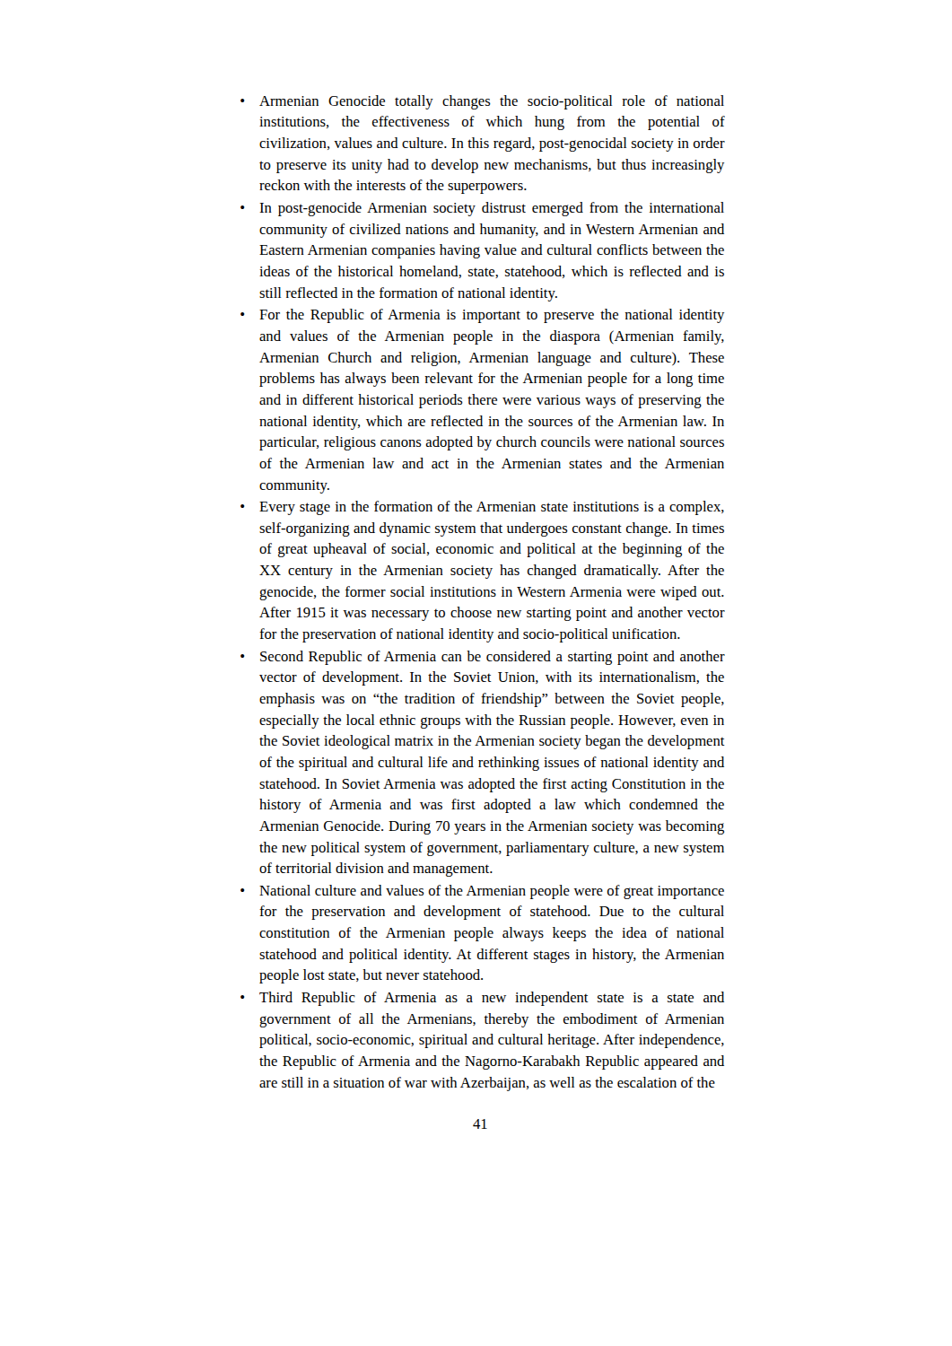Armenian Genocide totally changes the socio-political role of national institutions, the effectiveness of which hung from the potential of civilization, values and culture. In this regard, post-genocidal society in order to preserve its unity had to develop new mechanisms, but thus increasingly reckon with the interests of the superpowers.
In post-genocide Armenian society distrust emerged from the international community of civilized nations and humanity, and in Western Armenian and Eastern Armenian companies having value and cultural conflicts between the ideas of the historical homeland, state, statehood, which is reflected and is still reflected in the formation of national identity.
For the Republic of Armenia is important to preserve the national identity and values of the Armenian people in the diaspora (Armenian family, Armenian Church and religion, Armenian language and culture). These problems has always been relevant for the Armenian people for a long time and in different historical periods there were various ways of preserving the national identity, which are reflected in the sources of the Armenian law. In particular, religious canons adopted by church councils were national sources of the Armenian law and act in the Armenian states and the Armenian community.
Every stage in the formation of the Armenian state institutions is a complex, self-organizing and dynamic system that undergoes constant change. In times of great upheaval of social, economic and political at the beginning of the XX century in the Armenian society has changed dramatically. After the genocide, the former social institutions in Western Armenia were wiped out. After 1915 it was necessary to choose new starting point and another vector for the preservation of national identity and socio-political unification.
Second Republic of Armenia can be considered a starting point and another vector of development. In the Soviet Union, with its internationalism, the emphasis was on “the tradition of friendship” between the Soviet people, especially the local ethnic groups with the Russian people. However, even in the Soviet ideological matrix in the Armenian society began the development of the spiritual and cultural life and rethinking issues of national identity and statehood. In Soviet Armenia was adopted the first acting Constitution in the history of Armenia and was first adopted a law which condemned the Armenian Genocide. During 70 years in the Armenian society was becoming the new political system of government, parliamentary culture, a new system of territorial division and management.
National culture and values of the Armenian people were of great importance for the preservation and development of statehood. Due to the cultural constitution of the Armenian people always keeps the idea of national statehood and political identity. At different stages in history, the Armenian people lost state, but never statehood.
Third Republic of Armenia as a new independent state is a state and government of all the Armenians, thereby the embodiment of Armenian political, socio-economic, spiritual and cultural heritage. After independence, the Republic of Armenia and the Nagorno-Karabakh Republic appeared and are still in a situation of war with Azerbaijan, as well as the escalation of the
41